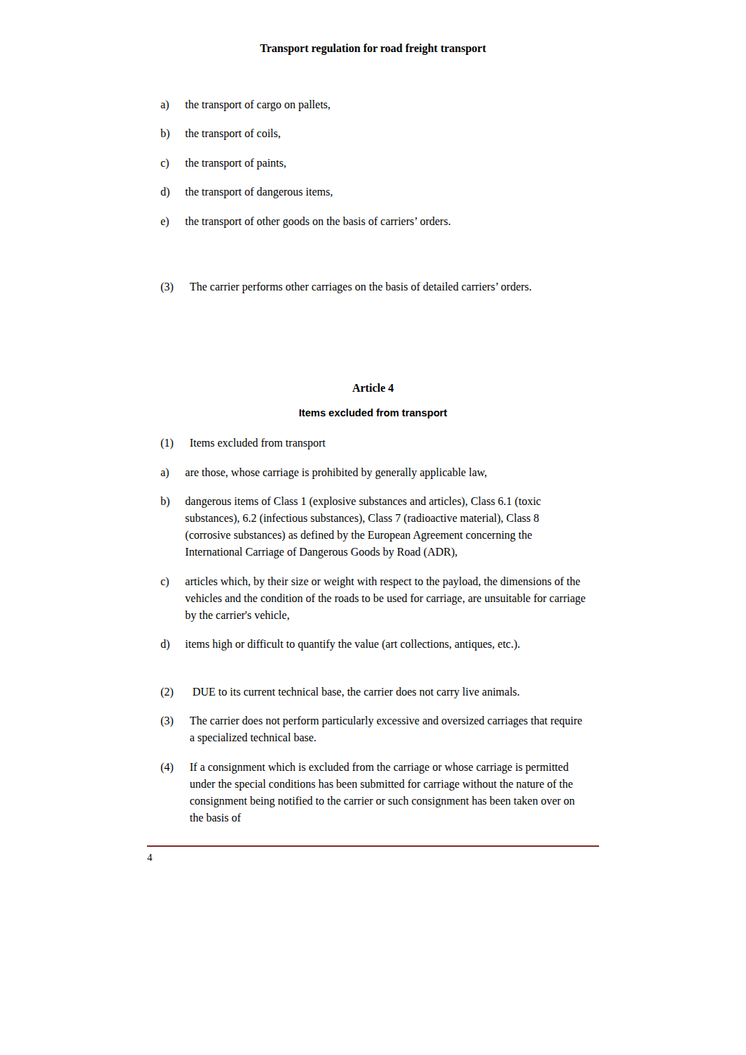Transport regulation for road freight transport
a) the transport of cargo on pallets,
b) the transport of coils,
c) the transport of paints,
d) the transport of dangerous items,
e) the transport of other goods on the basis of carriers’ orders.
(3) The carrier performs other carriages on the basis of detailed carriers’ orders.
Article 4
Items excluded from transport
(1) Items excluded from transport
a) are those, whose carriage is prohibited by generally applicable law,
b) dangerous items of Class 1 (explosive substances and articles), Class 6.1 (toxic substances), 6.2 (infectious substances), Class 7 (radioactive material), Class 8 (corrosive substances) as defined by the European Agreement concerning the International Carriage of Dangerous Goods by Road (ADR),
c) articles which, by their size or weight with respect to the payload, the dimensions of the vehicles and the condition of the roads to be used for carriage, are unsuitable for carriage by the carrier's vehicle,
d) items high or difficult to quantify the value (art collections, antiques, etc.).
(2) DUE to its current technical base, the carrier does not carry live animals.
(3) The carrier does not perform particularly excessive and oversized carriages that require a specialized technical base.
(4) If a consignment which is excluded from the carriage or whose carriage is permitted under the special conditions has been submitted for carriage without the nature of the consignment being notified to the carrier or such consignment has been taken over on the basis of
4